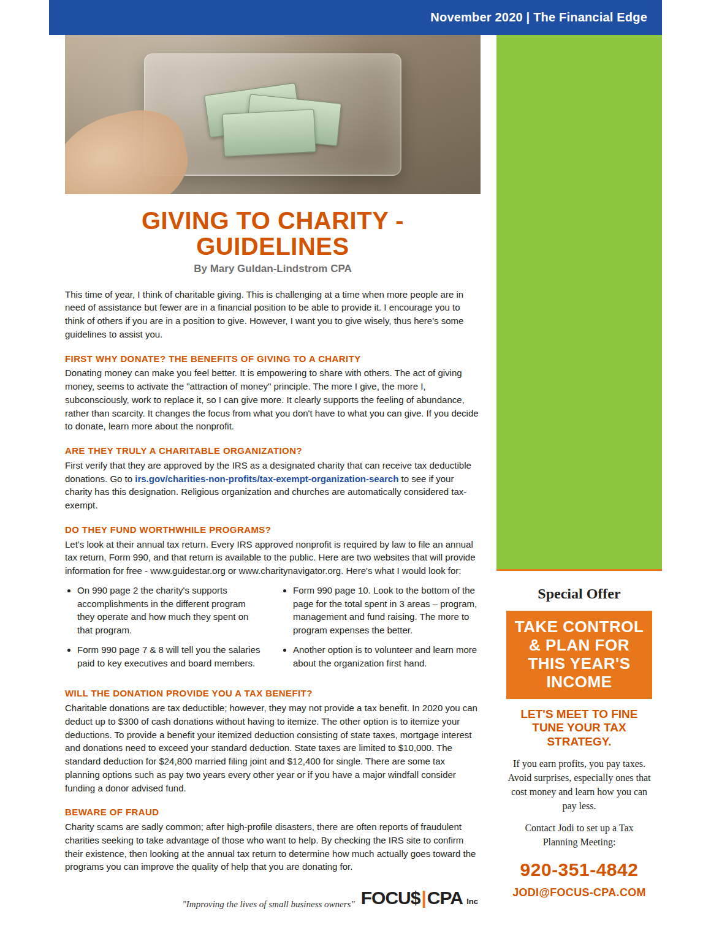November 2020 | The Financial Edge
Giving to Charity - Guidelines
By Mary Guldan-Lindstrom CPA
This time of year, I think of charitable giving. This is challenging at a time when more people are in need of assistance but fewer are in a financial position to be able to provide it. I encourage you to think of others if you are in a position to give. However, I want you to give wisely, thus here's some guidelines to assist you.
First why donate? The benefits of giving to a charity
Donating money can make you feel better. It is empowering to share with others. The act of giving money, seems to activate the "attraction of money" principle. The more I give, the more I, subconsciously, work to replace it, so I can give more. It clearly supports the feeling of abundance, rather than scarcity. It changes the focus from what you don't have to what you can give. If you decide to donate, learn more about the nonprofit.
Are they truly a charitable organization?
First verify that they are approved by the IRS as a designated charity that can receive tax deductible donations. Go to irs.gov/charities-non-profits/tax-exempt-organization-search to see if your charity has this designation. Religious organization and churches are automatically considered tax-exempt.
Do they fund worthwhile programs?
Let's look at their annual tax return. Every IRS approved nonprofit is required by law to file an annual tax return, Form 990, and that return is available to the public. Here are two websites that will provide information for free - www.guidestar.org or www.charitynavigator.org. Here's what I would look for:
On 990 page 2 the charity's supports accomplishments in the different program they operate and how much they spent on that program.
Form 990 page 7 & 8 will tell you the salaries paid to key executives and board members.
Form 990 page 10. Look to the bottom of the page for the total spent in 3 areas – program, management and fund raising. The more to program expenses the better.
Another option is to volunteer and learn more about the organization first hand.
Will the donation provide you a tax benefit?
Charitable donations are tax deductible; however, they may not provide a tax benefit. In 2020 you can deduct up to $300 of cash donations without having to itemize. The other option is to itemize your deductions. To provide a benefit your itemized deduction consisting of state taxes, mortgage interest and donations need to exceed your standard deduction. State taxes are limited to $10,000. The standard deduction for $24,800 married filing joint and $12,400 for single. There are some tax planning options such as pay two years every other year or if you have a major windfall consider funding a donor advised fund.
Beware of fraud
Charity scams are sadly common; after high-profile disasters, there are often reports of fraudulent charities seeking to take advantage of those who want to help. By checking the IRS site to confirm their existence, then looking at the annual tax return to determine how much actually goes toward the programs you can improve the quality of help that you are donating for.
"Improving the lives of small business owners"
FOCU$|CPA Inc
Special Offer
Take Control & Plan for This Year's Income
Let's meet to fine tune your tax strategy.
If you earn profits, you pay taxes. Avoid surprises, especially ones that cost money and learn how you can pay less.
Contact Jodi to set up a Tax Planning Meeting:
920-351-4842
JODI@FOCUS-CPA.COM